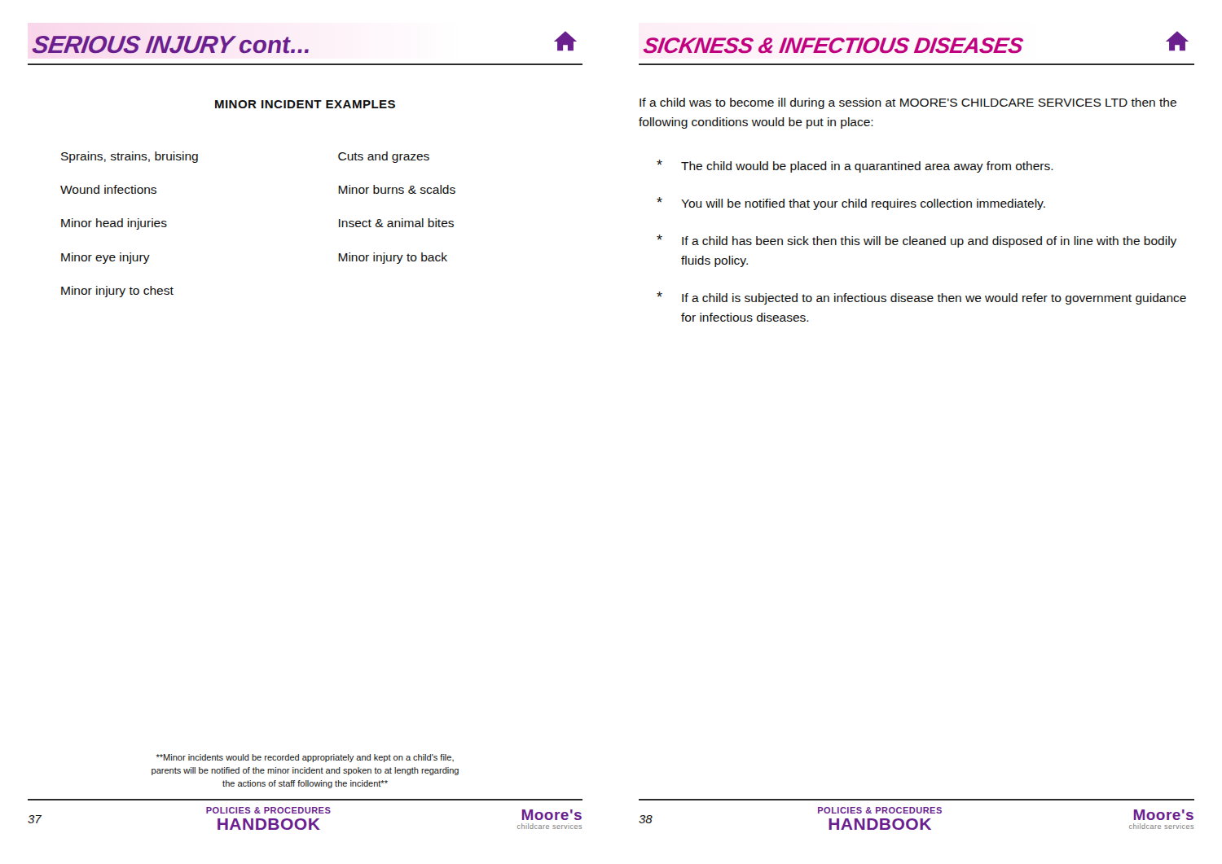Serious Injury cont...
Minor Incident Examples
Sprains, strains, bruising
Wound infections
Minor head injuries
Minor eye injury
Minor injury to chest
Cuts and grazes
Minor burns & scalds
Insect & animal bites
Minor injury to back
**Minor incidents would be recorded appropriately and kept on a child's file,
parents will be notified of the minor incident and spoken to at length regarding
the actions of staff following the incident**
37
Policies & Procedures
Handbook
Moore's
childcare services
Sickness & Infectious Diseases
If a child was to become ill during a session at MOORE'S CHILDCARE SERVICES LTD then the following conditions would be put in place:
The child would be placed in a quarantined area away from others.
You will be notified that your child requires collection immediately.
If a child has been sick then this will be cleaned up and disposed of in line with the bodily fluids policy.
If a child is subjected to an infectious disease then we would refer to government guidance for infectious diseases.
38
Policies & Procedures
Handbook
Moore's
childcare services